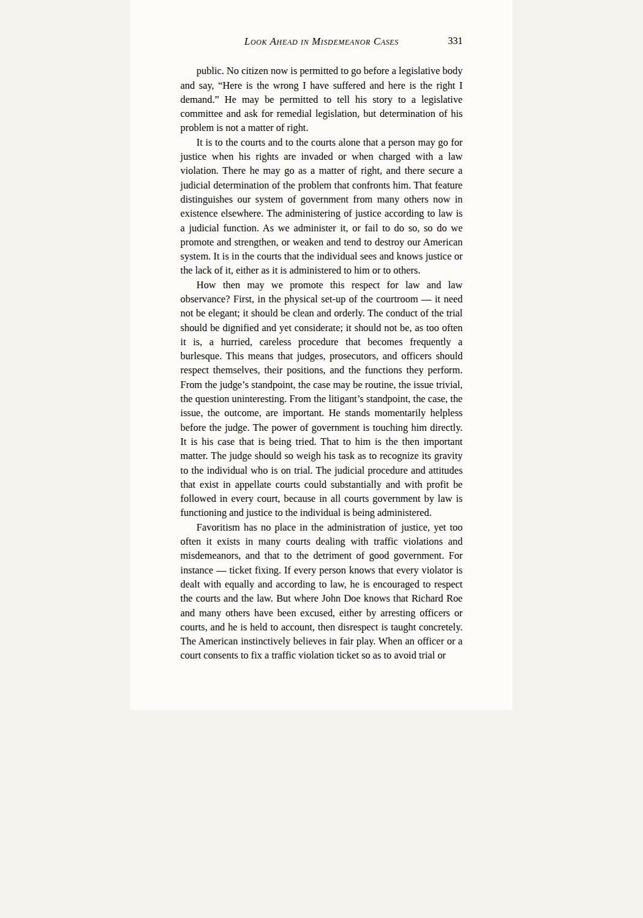Look Ahead in Misdemeanor Cases 331
public. No citizen now is permitted to go before a legislative body and say, “Here is the wrong I have suffered and here is the right I demand.” He may be permitted to tell his story to a legislative committee and ask for remedial legislation, but determination of his problem is not a matter of right.
It is to the courts and to the courts alone that a person may go for justice when his rights are invaded or when charged with a law violation. There he may go as a matter of right, and there secure a judicial determination of the problem that confronts him. That feature distinguishes our system of government from many others now in existence elsewhere. The administering of justice according to law is a judicial function. As we administer it, or fail to do so, so do we promote and strengthen, or weaken and tend to destroy our American system. It is in the courts that the individual sees and knows justice or the lack of it, either as it is administered to him or to others.
How then may we promote this respect for law and law observance? First, in the physical set-up of the courtroom — it need not be elegant; it should be clean and orderly. The conduct of the trial should be dignified and yet considerate; it should not be, as too often it is, a hurried, careless procedure that becomes frequently a burlesque. This means that judges, prosecutors, and officers should respect themselves, their positions, and the functions they perform. From the judge’s standpoint, the case may be routine, the issue trivial, the question uninteresting. From the litigant’s standpoint, the case, the issue, the outcome, are important. He stands momentarily helpless before the judge. The power of government is touching him directly. It is his case that is being tried. That to him is the then important matter. The judge should so weigh his task as to recognize its gravity to the individual who is on trial. The judicial procedure and attitudes that exist in appellate courts could substantially and with profit be followed in every court, because in all courts government by law is functioning and justice to the individual is being administered.
Favoritism has no place in the administration of justice, yet too often it exists in many courts dealing with traffic violations and misdemeanors, and that to the detriment of good government. For instance — ticket fixing. If every person knows that every violator is dealt with equally and according to law, he is encouraged to respect the courts and the law. But where John Doe knows that Richard Roe and many others have been excused, either by arresting officers or courts, and he is held to account, then disrespect is taught concretely. The American instinctively believes in fair play. When an officer or a court consents to fix a traffic violation ticket so as to avoid trial or